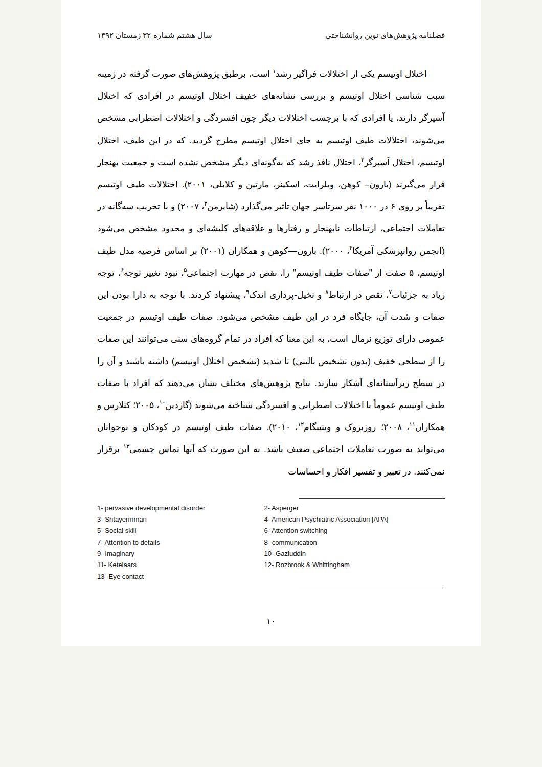فصلنامه پژوهش‌های نوین روانشناختی
سال هشتم شماره ۳۲ زمستان ۱۳۹۲
اختلال اوتیسم یکی از اختلالات فراگیر رشد۱ است، برطبق پژوهش‌های صورت گرفته در زمینه سبب شناسی اختلال اوتیسم و بررسی نشانه‌های خفیف اختلال اوتیسم در افرادی که اختلال آسپرگر دارند، یا افرادی که با برچسب اختلالات دیگر چون افسردگی و اختلالات اضطرابی مشخص می‌شوند، اختلالات طیف اوتیسم به جای اختلال اوتیسم مطرح گردید. که در این طیف، اختلال اوتیسم، اختلال آسپرگر۲، اختلال نافذ رشد که به‌گونه‌ای دیگر مشخص نشده است و جمعیت بهنجار قرار می‌گیرند (بارون– کوهن، ویلرایت، اسکینر، مارتین و کلابلی، ۲۰۰۱). اختلالات طیف اوتیسم تقریباً بر روی ۶ در ۱۰۰۰ نفر سرتاسر جهان تاثیر می‌گذارد (شایرمن۳، ۲۰۰۷) و با تخریب سه‌گانه در تعاملات اجتماعی، ارتباطات نابهنجار و رفتارها و علاقه‌های کلیشه‌ای و محدود مشخص می‌شود (انجمن روانپزشکی آمریکا۴، ۲۰۰۰). بارون—کوهن و همکاران (۲۰۰۱) بر اساس فرضیه مدل طیف اوتیسم، ۵ صفت از "صفات طیف اوتیسم" را، نقص در مهارت اجتماعی۵، نبود تغییر توجه۶، توجه زیاد به جزئیات۷، نقص در ارتباط۸ و تخیل-پردازی اندک۹، پیشنهاد کردند. با توجه به دارا بودن این صفات و شدت آن، جایگاه فرد در این طیف مشخص می‌شود. صفات طیف اوتیسم در جمعیت عمومی دارای توزیع نرمال است، به این معنا که افراد در تمام گروه‌های سنی می‌توانند این صفات را از سطحی خفیف (بدون تشخیص بالینی) تا شدید (تشخیص اختلال اوتیسم) داشته باشند و آن را در سطح زیرآستانه‌ای آشکار سازند. نتایج پژوهش‌های مختلف نشان می‌دهند که افراد با صفات طیف اوتیسم عموماً با اختلالات اضطرابی و افسردگی شناخته می‌شوند (گازدین۱۰، ۲۰۰۵؛ کتلارس و همکاران۱۱، ۲۰۰۸؛ روزبروک و ویتینگام۱۲، ۲۰۱۰). صفات طیف اوتیسم در کودکان و نوجوانان می‌تواند به صورت تعاملات اجتماعی ضعیف باشد. به این صورت که آنها تماس چشمی۱۳ برقرار نمی‌کنند. در تعبیر و تفسیر افکار و احساسات
| 1- pervasive developmental disorder | 2- Asperger |
| 3- Shtayermman | 4- American Psychiatric Association [APA] |
| 5- Social skill | 6- Attention switching |
| 7- Attention to details | 8- communication |
| 9- Imaginary | 10- Gaziuddin |
| 11- Ketelaars | 12- Rozbrook & Whittingham |
| 13- Eye contact | |
۱۰